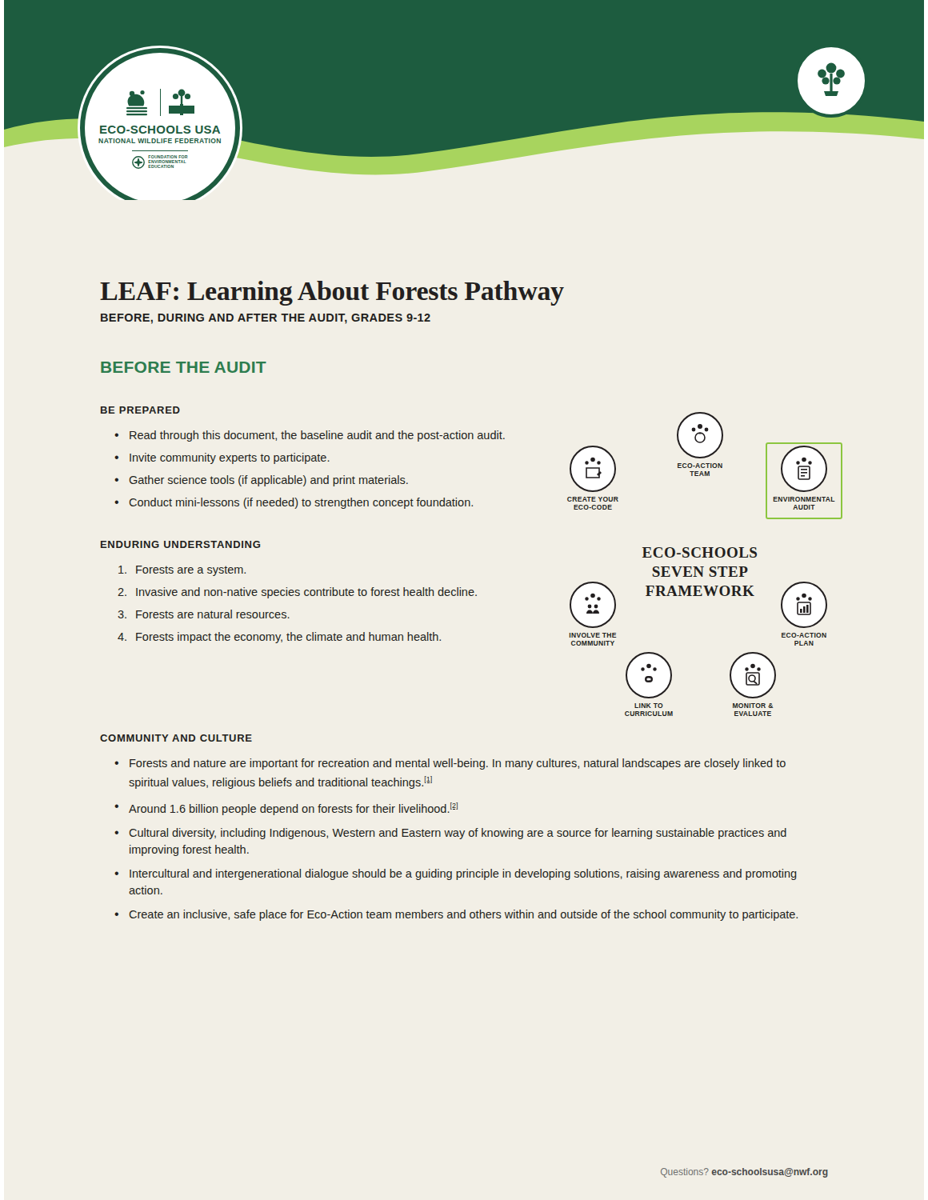ECO-SCHOOLS USA
NATIONAL WILDLIFE FEDERATION
FOUNDATION FOR
ENVIRONMENTAL
EDUCATION
LEAF: Learning About Forests Pathway
BEFORE, DURING AND AFTER THE AUDIT, GRADES 9-12
BEFORE THE AUDIT
BE PREPARED
Read through this document, the baseline audit and the post-action audit.
Invite community experts to participate.
Gather science tools (if applicable) and print materials.
Conduct mini-lessons (if needed) to strengthen concept foundation.
ENDURING UNDERSTANDING
Forests are a system.
Invasive and non-native species contribute to forest health decline.
Forests are natural resources.
Forests impact the economy, the climate and human health.
ECO-SCHOOLS
SEVEN STEP
FRAMEWORK
Eco-Action
Team
Environmental
Audit
Eco-Action
Plan
Monitor &
Evaluate
Link to
Curriculum
Involve the
Community
Create Your
Eco-Code
COMMUNITY AND CULTURE
Forests and nature are important for recreation and mental well-being. In many cultures, natural landscapes are closely linked to spiritual values, religious beliefs and traditional teachings.[1]
Around 1.6 billion people depend on forests for their livelihood.[2]
Cultural diversity, including Indigenous, Western and Eastern way of knowing are a source for learning sustainable practices and improving forest health.
Intercultural and intergenerational dialogue should be a guiding principle in developing solutions, raising awareness and promoting action.
Create an inclusive, safe place for Eco-Action team members and others within and outside of the school community to participate.
Questions? eco-schoolsusa@nwf.org